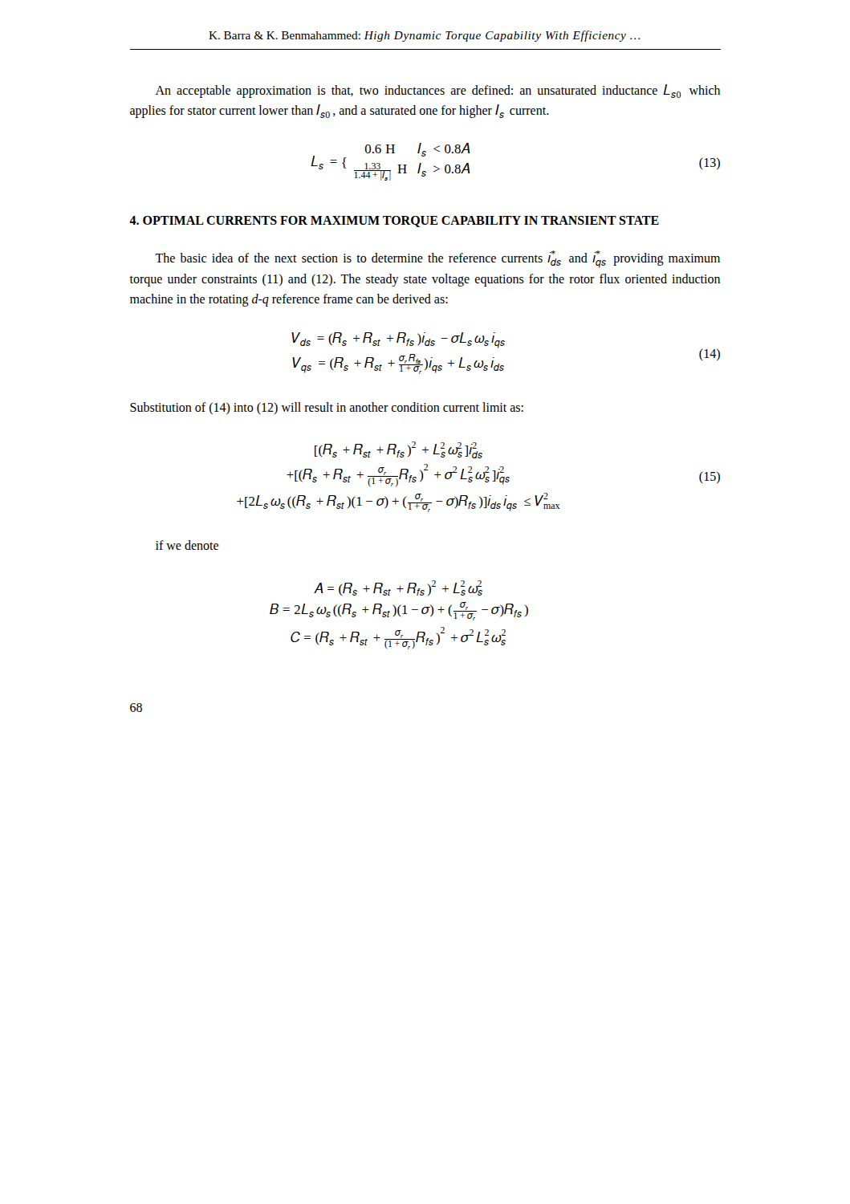K. Barra & K. Benmahammed: High Dynamic Torque Capability With Efficiency …
An acceptable approximation is that, two inductances are defined: an unsaturated inductance Ls0 which applies for stator current lower than Is0, and a saturated one for higher Is current.
Ls = { 0.6H Is<0.8A 1.33 1.44+|Is| H Is>0.8A
(13)
4. Optimal Currents for Maximum Torque Capability in Transient State
The basic idea of the next section is to determine the reference currents ids* and iqs* providing maximum torque under constraints (11) and (12). The steady state voltage equations for the rotor flux oriented induction machine in the rotating d-q reference frame can be derived as:
Vds = (Rs+Rst+Rfs) ids − σLsωsiqs Vqs = ( Rs+Rst+ σrRfs 1+σr ) iqs + Lsωsids
(14)
Substitution of (14) into (12) will result in another condition current limit as:
[ (Rs+Rst+Rfs) 2 + Ls2 ωs2 ] ids2 + [ ( Rs+Rst+ σr (1+σr) Rfs ) 2 + σ2 Ls2 ωs2 ] iqs2 + [ 2Lsωs ( (Rs+Rst) (1−σ) + ( σr 1+σr −σ ) Rfs ) ] ids iqs ≤ Vmax2
(15)
if we denote
A= (Rs+Rst+Rfs) 2 + Ls2 ωs2 B= 2Lsωs ( (Rs+Rst) (1−σ) + ( σr 1+σr −σ ) Rfs ) C= ( Rs+Rst+ σr (1+σr) Rfs ) 2 + σ2 Ls2 ωs2
68